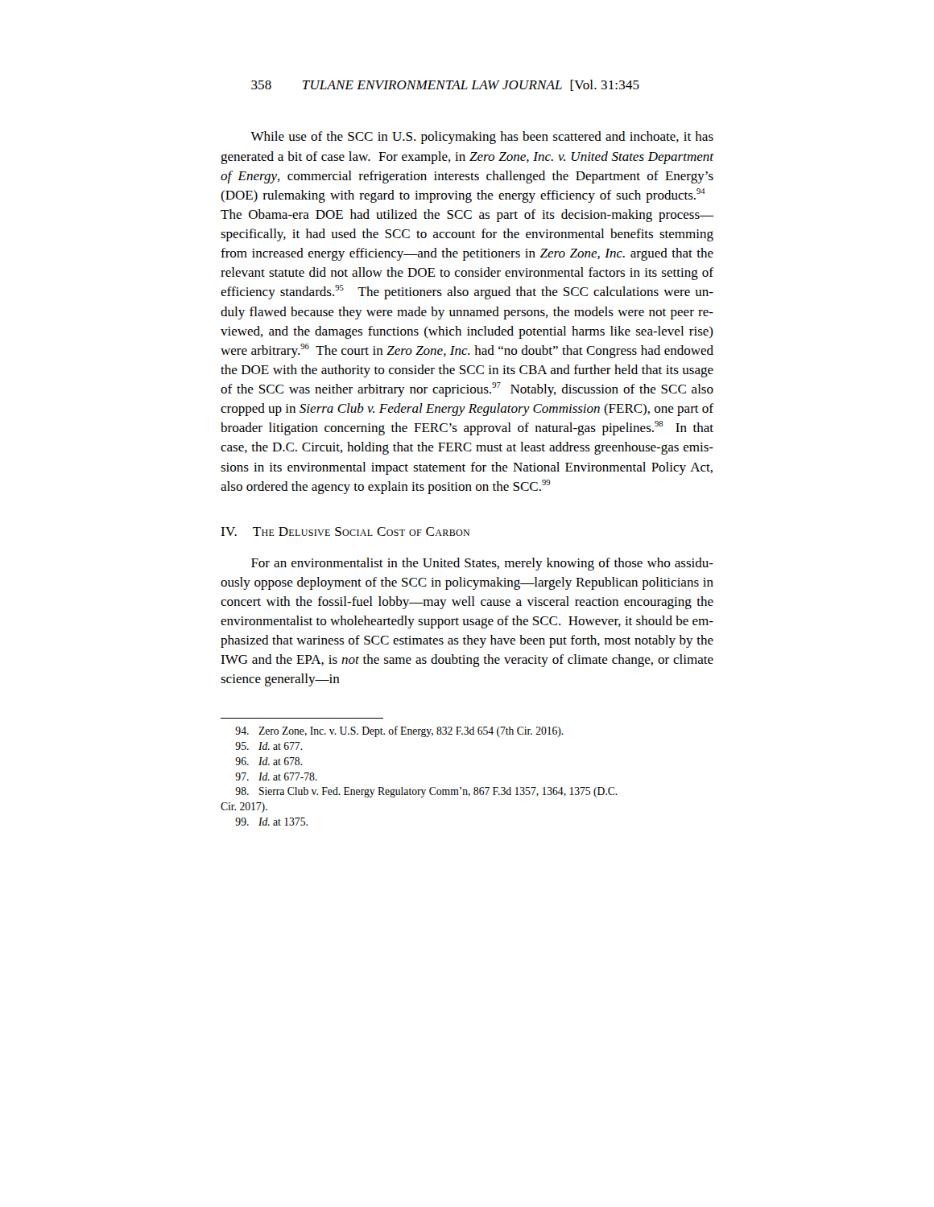358 TULANE ENVIRONMENTAL LAW JOURNAL [Vol. 31:345
While use of the SCC in U.S. policymaking has been scattered and inchoate, it has generated a bit of case law. For example, in Zero Zone, Inc. v. United States Department of Energy, commercial refrigeration interests challenged the Department of Energy’s (DOE) rulemaking with regard to improving the energy efficiency of such products.94 The Obama-era DOE had utilized the SCC as part of its decision-making process—specifically, it had used the SCC to account for the environmental benefits stemming from increased energy efficiency—and the petitioners in Zero Zone, Inc. argued that the relevant statute did not allow the DOE to consider environmental factors in its setting of efficiency standards.95 The petitioners also argued that the SCC calculations were unduly flawed because they were made by unnamed persons, the models were not peer reviewed, and the damages functions (which included potential harms like sea-level rise) were arbitrary.96 The court in Zero Zone, Inc. had “no doubt” that Congress had endowed the DOE with the authority to consider the SCC in its CBA and further held that its usage of the SCC was neither arbitrary nor capricious.97 Notably, discussion of the SCC also cropped up in Sierra Club v. Federal Energy Regulatory Commission (FERC), one part of broader litigation concerning the FERC’s approval of natural-gas pipelines.98 In that case, the D.C. Circuit, holding that the FERC must at least address greenhouse-gas emissions in its environmental impact statement for the National Environmental Policy Act, also ordered the agency to explain its position on the SCC.99
IV. The Delusive Social Cost of Carbon
For an environmentalist in the United States, merely knowing of those who assiduously oppose deployment of the SCC in policymaking—largely Republican politicians in concert with the fossil-fuel lobby—may well cause a visceral reaction encouraging the environmentalist to wholeheartedly support usage of the SCC. However, it should be emphasized that wariness of SCC estimates as they have been put forth, most notably by the IWG and the EPA, is not the same as doubting the veracity of climate change, or climate science generally—in
94. Zero Zone, Inc. v. U.S. Dept. of Energy, 832 F.3d 654 (7th Cir. 2016).
95. Id. at 677.
96. Id. at 678.
97. Id. at 677-78.
98. Sierra Club v. Fed. Energy Regulatory Comm’n, 867 F.3d 1357, 1364, 1375 (D.C.
Cir. 2017).
99. Id. at 1375.